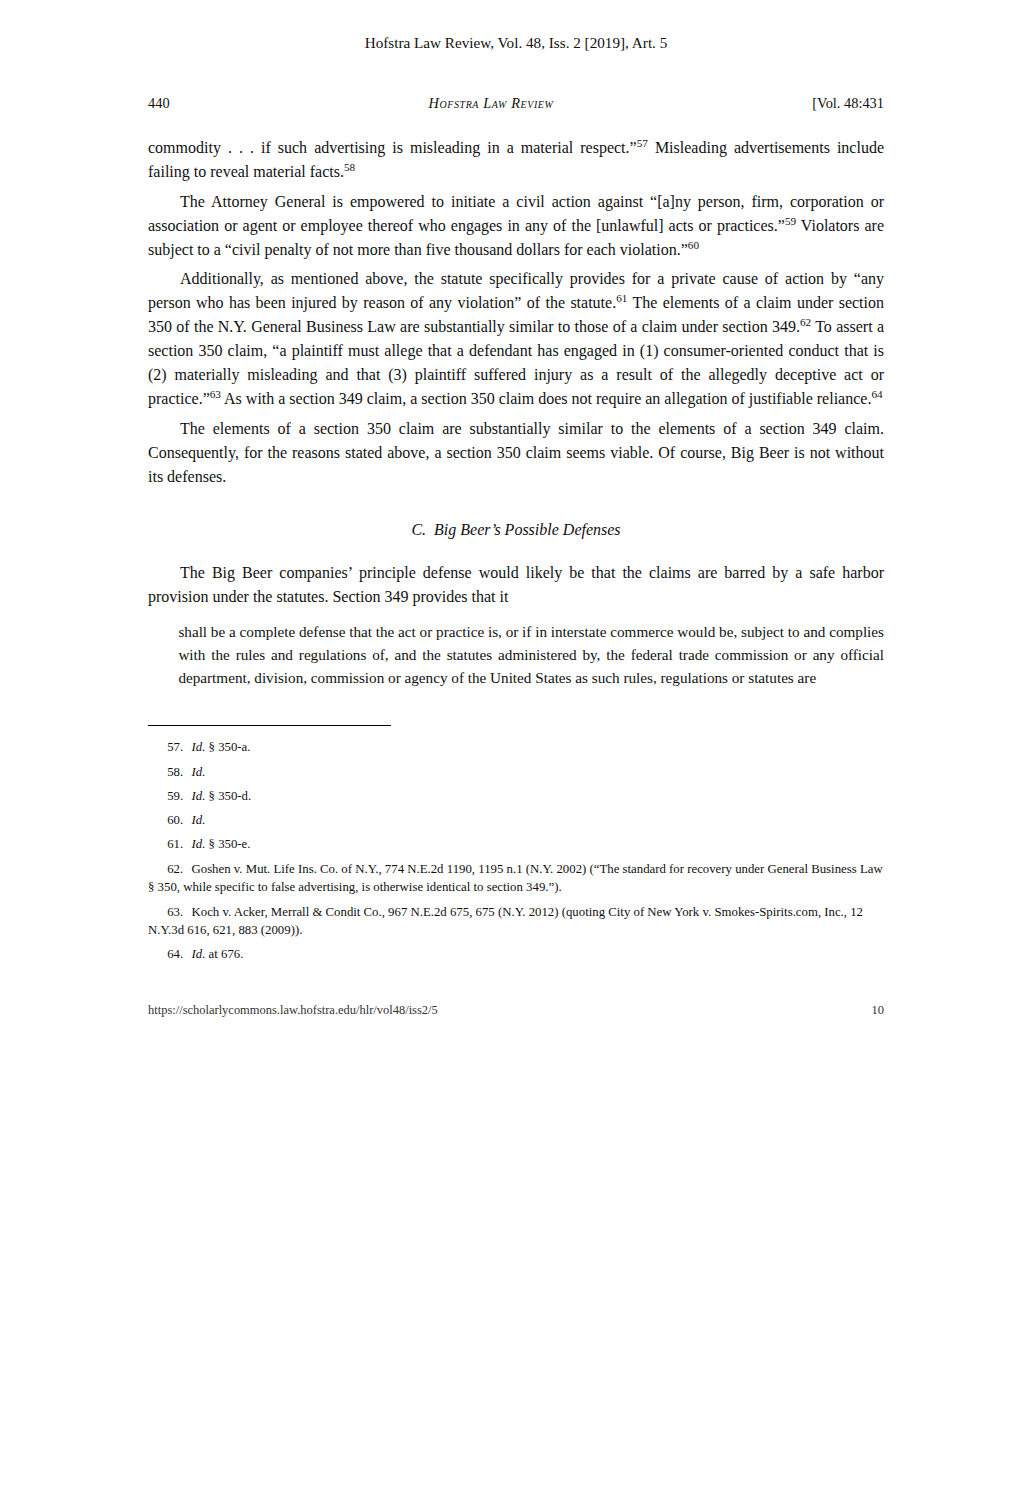Hofstra Law Review, Vol. 48, Iss. 2 [2019], Art. 5
440 Hofstra Law Review [Vol. 48:431
commodity . . . if such advertising is misleading in a material respect.”57 Misleading advertisements include failing to reveal material facts.58
The Attorney General is empowered to initiate a civil action against “[a]ny person, firm, corporation or association or agent or employee thereof who engages in any of the [unlawful] acts or practices.”59 Violators are subject to a “civil penalty of not more than five thousand dollars for each violation.”60
Additionally, as mentioned above, the statute specifically provides for a private cause of action by “any person who has been injured by reason of any violation” of the statute.61 The elements of a claim under section 350 of the N.Y. General Business Law are substantially similar to those of a claim under section 349.62 To assert a section 350 claim, “a plaintiff must allege that a defendant has engaged in (1) consumer-oriented conduct that is (2) materially misleading and that (3) plaintiff suffered injury as a result of the allegedly deceptive act or practice.”63 As with a section 349 claim, a section 350 claim does not require an allegation of justifiable reliance.64
The elements of a section 350 claim are substantially similar to the elements of a section 349 claim. Consequently, for the reasons stated above, a section 350 claim seems viable. Of course, Big Beer is not without its defenses.
C. Big Beer’s Possible Defenses
The Big Beer companies’ principle defense would likely be that the claims are barred by a safe harbor provision under the statutes. Section 349 provides that it
shall be a complete defense that the act or practice is, or if in interstate commerce would be, subject to and complies with the rules and regulations of, and the statutes administered by, the federal trade commission or any official department, division, commission or agency of the United States as such rules, regulations or statutes are
57. Id. § 350-a.
58. Id.
59. Id. § 350-d.
60. Id.
61. Id. § 350-e.
62. Goshen v. Mut. Life Ins. Co. of N.Y., 774 N.E.2d 1190, 1195 n.1 (N.Y. 2002) (“The standard for recovery under General Business Law § 350, while specific to false advertising, is otherwise identical to section 349.”).
63. Koch v. Acker, Merrall & Condit Co., 967 N.E.2d 675, 675 (N.Y. 2012) (quoting City of New York v. Smokes-Spirits.com, Inc., 12 N.Y.3d 616, 621, 883 (2009)).
64. Id. at 676.
https://scholarlycommons.law.hofstra.edu/hlr/vol48/iss2/5 10